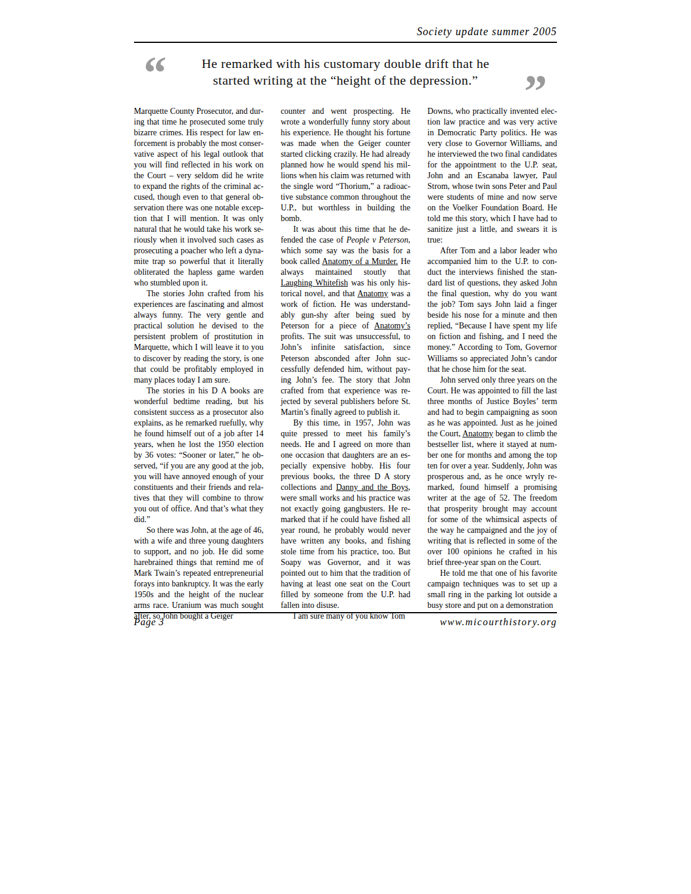Society update summer 2005
“ He remarked with his customary double drift that he started writing at the “height of the depression.” ”
Marquette County Prosecutor, and during that time he prosecuted some truly bizarre crimes. His respect for law enforcement is probably the most conservative aspect of his legal outlook that you will find reflected in his work on the Court – very seldom did he write to expand the rights of the criminal accused, though even to that general observation there was one notable exception that I will mention. It was only natural that he would take his work seriously when it involved such cases as prosecuting a poacher who left a dynamite trap so powerful that it literally obliterated the hapless game warden who stumbled upon it.
The stories John crafted from his experiences are fascinating and almost always funny. The very gentle and practical solution he devised to the persistent problem of prostitution in Marquette, which I will leave it to you to discover by reading the story, is one that could be profitably employed in many places today I am sure.
The stories in his D A books are wonderful bedtime reading, but his consistent success as a prosecutor also explains, as he remarked ruefully, why he found himself out of a job after 14 years, when he lost the 1950 election by 36 votes: “Sooner or later,” he observed, “if you are any good at the job, you will have annoyed enough of your constituents and their friends and relatives that they will combine to throw you out of office. And that’s what they did.”
So there was John, at the age of 46, with a wife and three young daughters to support, and no job. He did some harebrained things that remind me of Mark Twain’s repeated entrepreneurial forays into bankruptcy. It was the early 1950s and the height of the nuclear arms race. Uranium was much sought after, so John bought a Geiger
counter and went prospecting. He wrote a wonderfully funny story about his experience. He thought his fortune was made when the Geiger counter started clicking crazily. He had already planned how he would spend his millions when his claim was returned with the single word “Thorium,” a radioactive substance common throughout the U.P., but worthless in building the bomb.
It was about this time that he defended the case of People v Peterson, which some say was the basis for a book called Anatomy of a Murder. He always maintained stoutly that Laughing Whitefish was his only historical novel, and that Anatomy was a work of fiction. He was understandably gun-shy after being sued by Peterson for a piece of Anatomy’s profits. The suit was unsuccessful, to John’s infinite satisfaction, since Peterson absconded after John successfully defended him, without paying John’s fee. The story that John crafted from that experience was rejected by several publishers before St. Martin’s finally agreed to publish it.
By this time, in 1957, John was quite pressed to meet his family’s needs. He and I agreed on more than one occasion that daughters are an especially expensive hobby. His four previous books, the three D A story collections and Danny and the Boys, were small works and his practice was not exactly going gangbusters. He remarked that if he could have fished all year round, he probably would never have written any books, and fishing stole time from his practice, too. But Soapy was Governor, and it was pointed out to him that the tradition of having at least one seat on the Court filled by someone from the U.P. had fallen into disuse.
I am sure many of you know Tom
Downs, who practically invented election law practice and was very active in Democratic Party politics. He was very close to Governor Williams, and he interviewed the two final candidates for the appointment to the U.P. seat, John and an Escanaba lawyer, Paul Strom, whose twin sons Peter and Paul were students of mine and now serve on the Voelker Foundation Board. He told me this story, which I have had to sanitize just a little, and swears it is true:
After Tom and a labor leader who accompanied him to the U.P. to conduct the interviews finished the standard list of questions, they asked John the final question, why do you want the job? Tom says John laid a finger beside his nose for a minute and then replied, “Because I have spent my life on fiction and fishing, and I need the money.” According to Tom, Governor Williams so appreciated John’s candor that he chose him for the seat.
John served only three years on the Court. He was appointed to fill the last three months of Justice Boyles’ term and had to begin campaigning as soon as he was appointed. Just as he joined the Court, Anatomy began to climb the bestseller list, where it stayed at number one for months and among the top ten for over a year. Suddenly, John was prosperous and, as he once wryly remarked, found himself a promising writer at the age of 52. The freedom that prosperity brought may account for some of the whimsical aspects of the way he campaigned and the joy of writing that is reflected in some of the over 100 opinions he crafted in his brief three-year span on the Court.
He told me that one of his favorite campaign techniques was to set up a small ring in the parking lot outside a busy store and put on a demonstration
Page 3 www.micourthistory.org